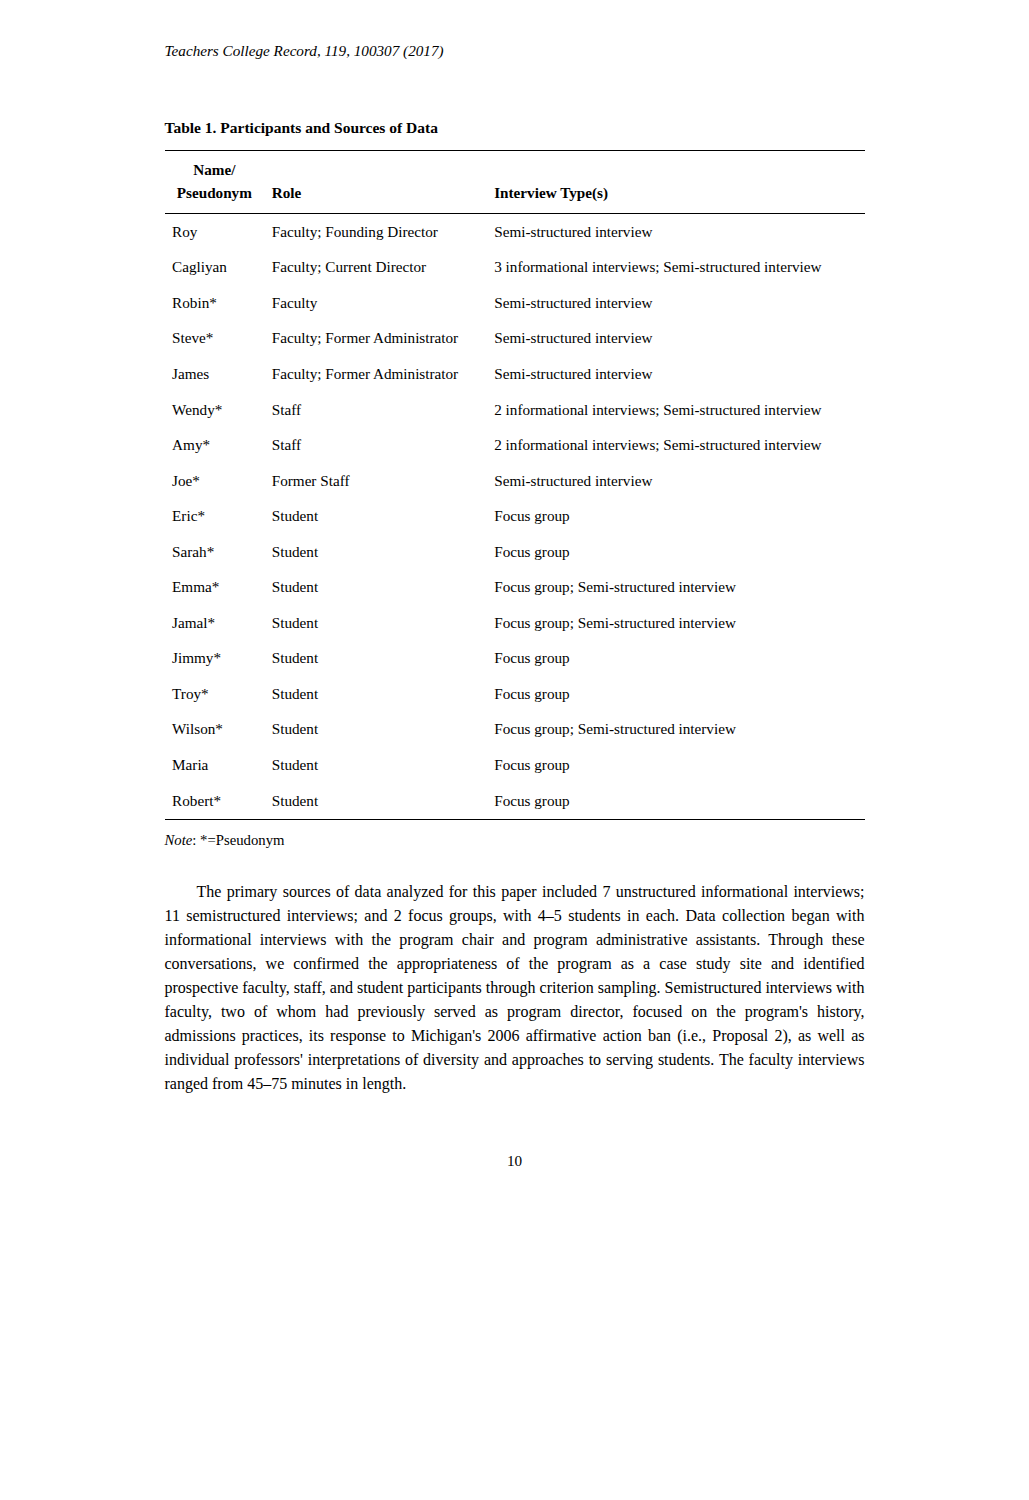Teachers College Record, 119, 100307 (2017)
Table 1. Participants and Sources of Data
| Name/ Pseudonym | Role | Interview Type(s) |
| --- | --- | --- |
| Roy | Faculty; Founding Director | Semi-structured interview |
| Cagliyan | Faculty; Current Director | 3 informational interviews; Semi-structured interview |
| Robin* | Faculty | Semi-structured interview |
| Steve* | Faculty; Former Administrator | Semi-structured interview |
| James | Faculty; Former Administrator | Semi-structured interview |
| Wendy* | Staff | 2 informational interviews; Semi-structured interview |
| Amy* | Staff | 2 informational interviews; Semi-structured interview |
| Joe* | Former Staff | Semi-structured interview |
| Eric* | Student | Focus group |
| Sarah* | Student | Focus group |
| Emma* | Student | Focus group; Semi-structured interview |
| Jamal* | Student | Focus group; Semi-structured interview |
| Jimmy* | Student | Focus group |
| Troy* | Student | Focus group |
| Wilson* | Student | Focus group; Semi-structured interview |
| Maria | Student | Focus group |
| Robert* | Student | Focus group |
Note: *=Pseudonym
The primary sources of data analyzed for this paper included 7 unstructured informational interviews; 11 semistructured interviews; and 2 focus groups, with 4–5 students in each. Data collection began with informational interviews with the program chair and program administrative assistants. Through these conversations, we confirmed the appropriateness of the program as a case study site and identified prospective faculty, staff, and student participants through criterion sampling. Semistructured interviews with faculty, two of whom had previously served as program director, focused on the program's history, admissions practices, its response to Michigan's 2006 affirmative action ban (i.e., Proposal 2), as well as individual professors' interpretations of diversity and approaches to serving students. The faculty interviews ranged from 45–75 minutes in length.
10